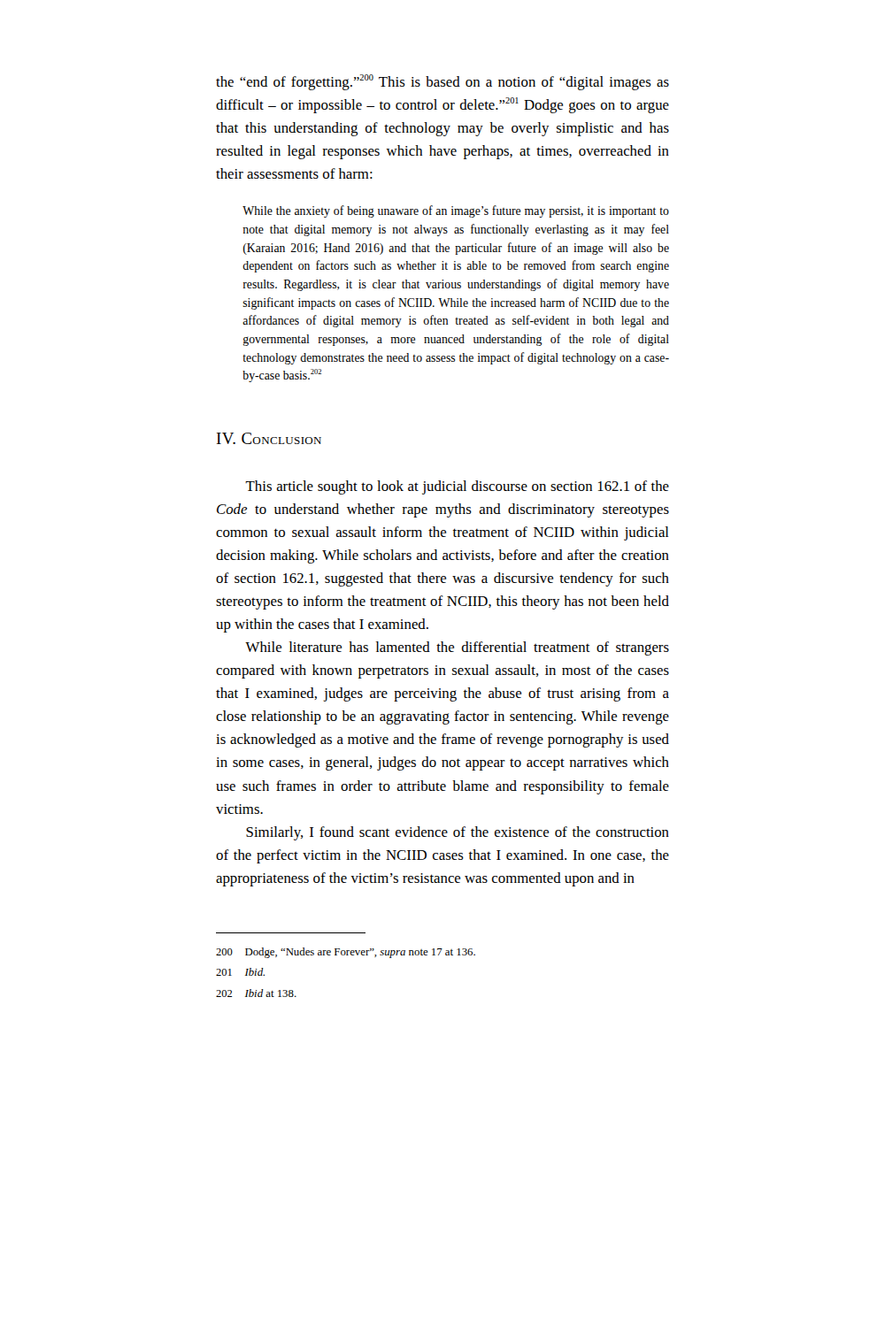the “end of forgetting.”200 This is based on a notion of “digital images as difficult – or impossible – to control or delete.”201 Dodge goes on to argue that this understanding of technology may be overly simplistic and has resulted in legal responses which have perhaps, at times, overreached in their assessments of harm:
While the anxiety of being unaware of an image’s future may persist, it is important to note that digital memory is not always as functionally everlasting as it may feel (Karaian 2016; Hand 2016) and that the particular future of an image will also be dependent on factors such as whether it is able to be removed from search engine results. Regardless, it is clear that various understandings of digital memory have significant impacts on cases of NCIID. While the increased harm of NCIID due to the affordances of digital memory is often treated as self-evident in both legal and governmental responses, a more nuanced understanding of the role of digital technology demonstrates the need to assess the impact of digital technology on a case-by-case basis.202
IV. Conclusion
This article sought to look at judicial discourse on section 162.1 of the Code to understand whether rape myths and discriminatory stereotypes common to sexual assault inform the treatment of NCIID within judicial decision making. While scholars and activists, before and after the creation of section 162.1, suggested that there was a discursive tendency for such stereotypes to inform the treatment of NCIID, this theory has not been held up within the cases that I examined.
While literature has lamented the differential treatment of strangers compared with known perpetrators in sexual assault, in most of the cases that I examined, judges are perceiving the abuse of trust arising from a close relationship to be an aggravating factor in sentencing. While revenge is acknowledged as a motive and the frame of revenge pornography is used in some cases, in general, judges do not appear to accept narratives which use such frames in order to attribute blame and responsibility to female victims.
Similarly, I found scant evidence of the existence of the construction of the perfect victim in the NCIID cases that I examined. In one case, the appropriateness of the victim’s resistance was commented upon and in
200 Dodge, “Nudes are Forever”, supra note 17 at 136.
201 Ibid.
202 Ibid at 138.